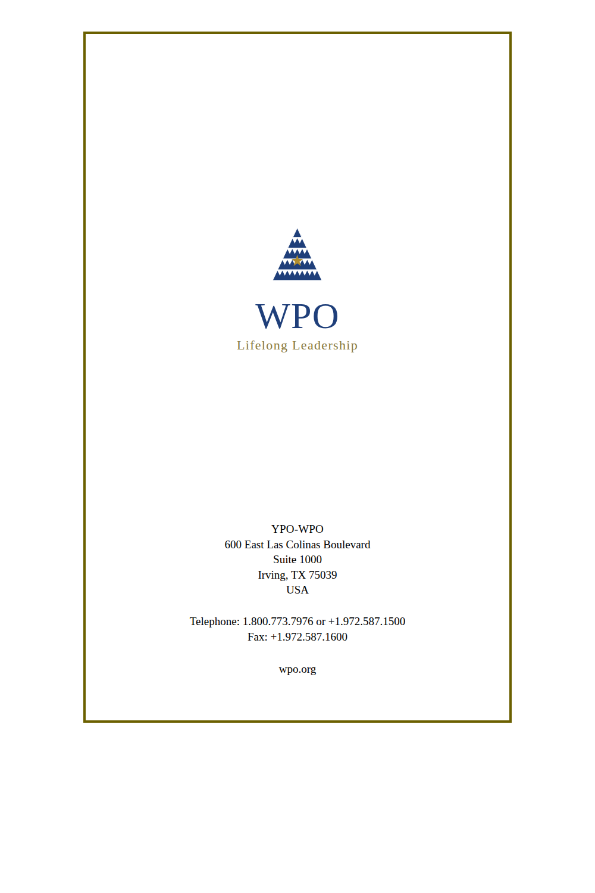WPO
Lifelong Leadership
YPO-WPO
600 East Las Colinas Boulevard
Suite 1000
Irving, TX 75039
USA
Telephone: 1.800.773.7976 or +1.972.587.1500
Fax: +1.972.587.1600
wpo.org